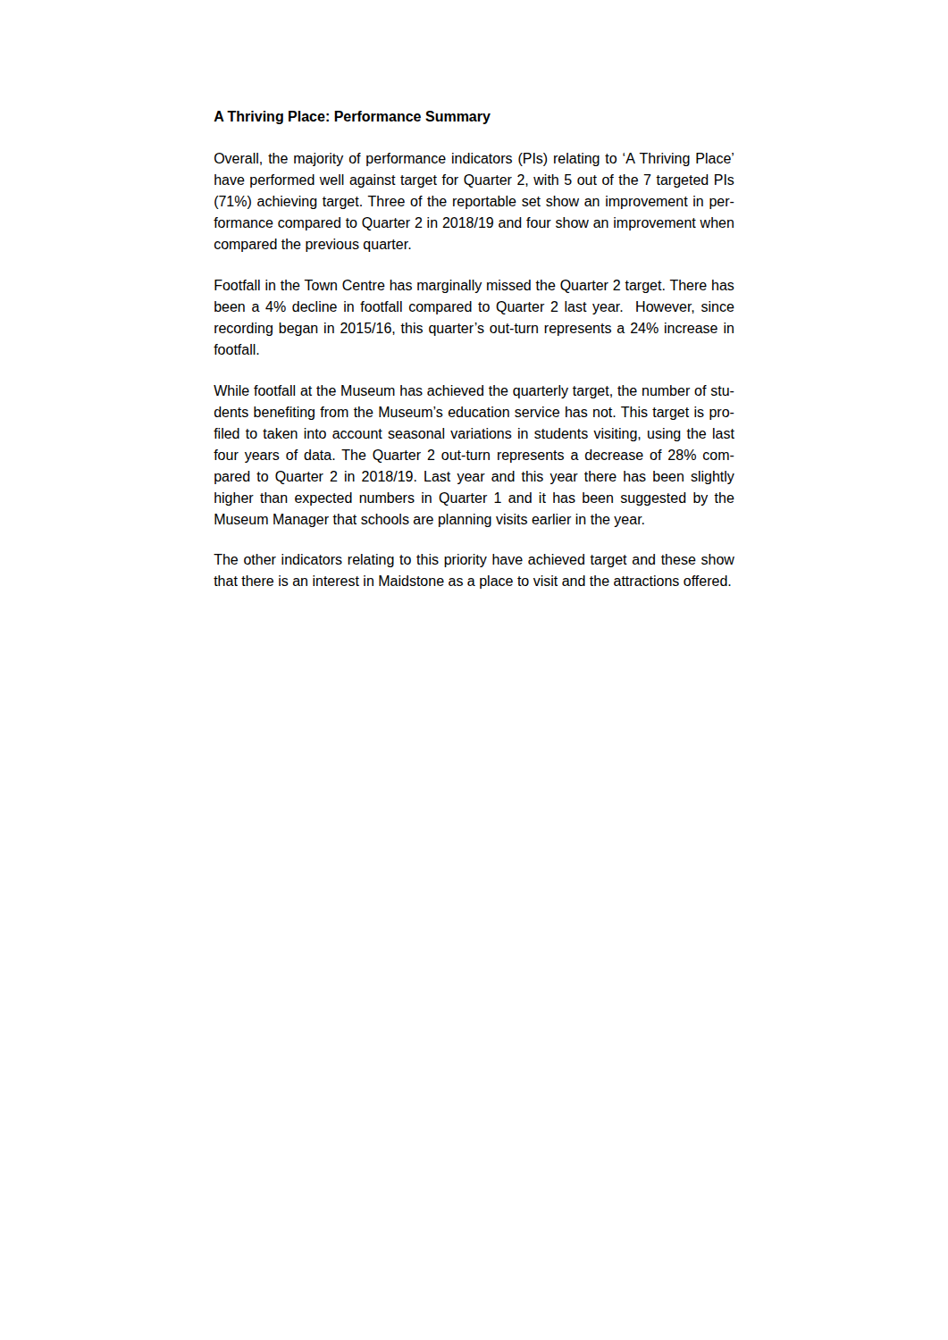A Thriving Place: Performance Summary
Overall, the majority of performance indicators (PIs) relating to ‘A Thriving Place’ have performed well against target for Quarter 2, with 5 out of the 7 targeted PIs (71%) achieving target. Three of the reportable set show an improvement in performance compared to Quarter 2 in 2018/19 and four show an improvement when compared the previous quarter.
Footfall in the Town Centre has marginally missed the Quarter 2 target. There has been a 4% decline in footfall compared to Quarter 2 last year. However, since recording began in 2015/16, this quarter’s out-turn represents a 24% increase in footfall.
While footfall at the Museum has achieved the quarterly target, the number of students benefiting from the Museum’s education service has not. This target is profiled to taken into account seasonal variations in students visiting, using the last four years of data. The Quarter 2 out-turn represents a decrease of 28% compared to Quarter 2 in 2018/19. Last year and this year there has been slightly higher than expected numbers in Quarter 1 and it has been suggested by the Museum Manager that schools are planning visits earlier in the year.
The other indicators relating to this priority have achieved target and these show that there is an interest in Maidstone as a place to visit and the attractions offered.